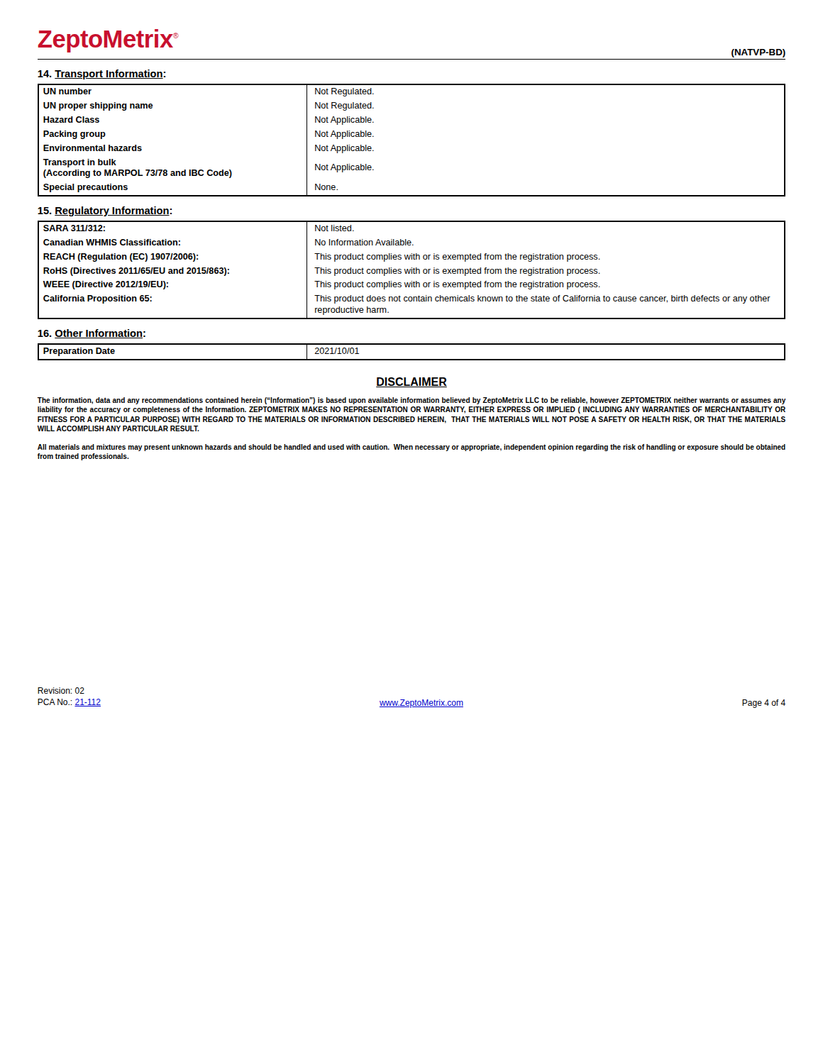ZeptoMetrix®
(NATVP-BD)
14. Transport Information:
| UN number | Not Regulated. |
| UN proper shipping name | Not Regulated. |
| Hazard Class | Not Applicable. |
| Packing group | Not Applicable. |
| Environmental hazards | Not Applicable. |
| Transport in bulk (According to MARPOL 73/78 and IBC Code) | Not Applicable. |
| Special precautions | None. |
15. Regulatory Information:
| SARA 311/312: | Not listed. |
| Canadian WHMIS Classification: | No Information Available. |
| REACH (Regulation (EC) 1907/2006): | This product complies with or is exempted from the registration process. |
| RoHS (Directives 2011/65/EU and 2015/863): | This product complies with or is exempted from the registration process. |
| WEEE (Directive 2012/19/EU): | This product complies with or is exempted from the registration process. |
| California Proposition 65: | This product does not contain chemicals known to the state of California to cause cancer, birth defects or any other reproductive harm. |
16. Other Information:
| Preparation Date | 2021/10/01 |
DISCLAIMER
The information, data and any recommendations contained herein (“Information”) is based upon available information believed by ZeptoMetrix LLC to be reliable, however ZEPTOMETRIX neither warrants or assumes any liability for the accuracy or completeness of the Information. ZEPTOMETRIX MAKES NO REPRESENTATION OR WARRANTY, EITHER EXPRESS OR IMPLIED ( INCLUDING ANY WARRANTIES OF MERCHANTABILITY OR FITNESS FOR A PARTICULAR PURPOSE) WITH REGARD TO THE MATERIALS OR INFORMATION DESCRIBED HEREIN, THAT THE MATERIALS WILL NOT POSE A SAFETY OR HEALTH RISK, OR THAT THE MATERIALS WILL ACCOMPLISH ANY PARTICULAR RESULT.
All materials and mixtures may present unknown hazards and should be handled and used with caution. When necessary or appropriate, independent opinion regarding the risk of handling or exposure should be obtained from trained professionals.
Revision: 02
PCA No.: 21-112
www.ZeptoMetrix.com
Page 4 of 4